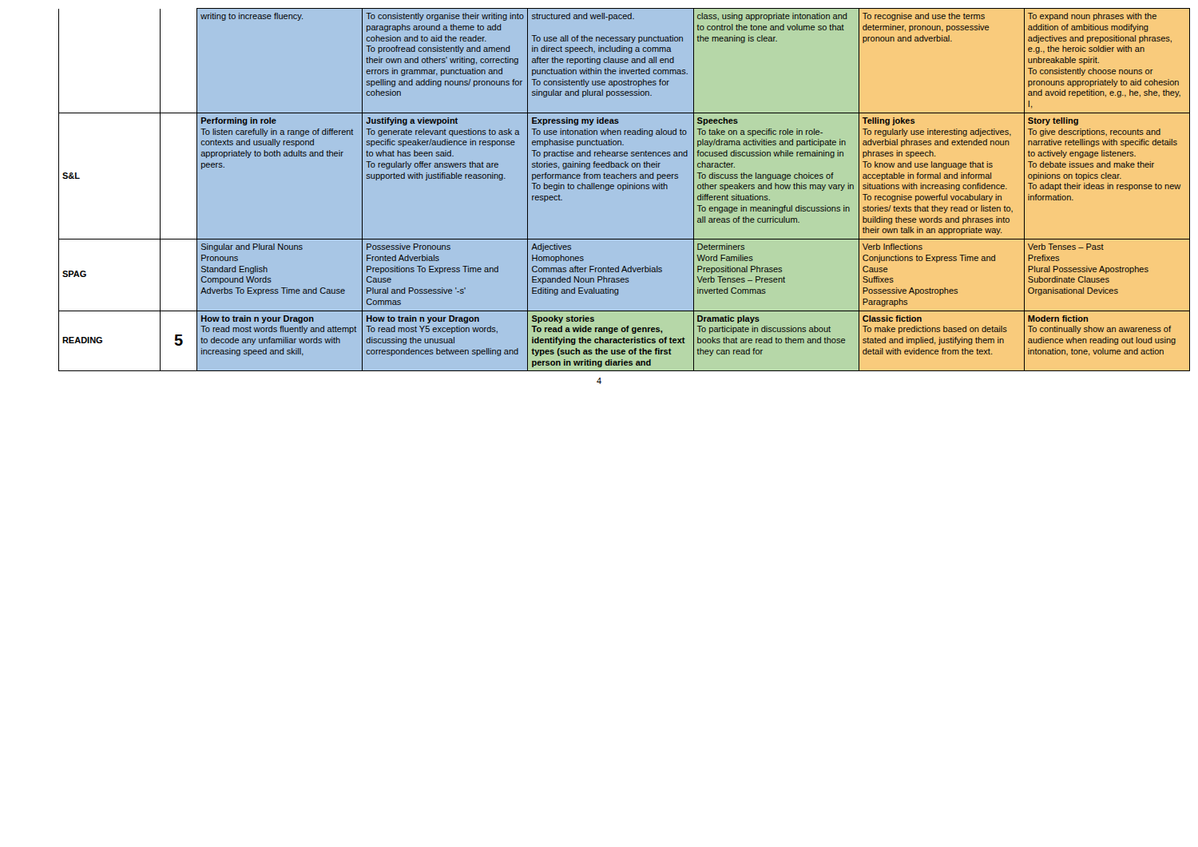| | | | writing to increase fluency. | To consistently organise their writing into paragraphs around a theme to add cohesion and to aid the reader. To proofread consistently and amend their own and others' writing, correcting errors in grammar, punctuation and spelling and adding nouns/ pronouns for cohesion | structured and well-paced. To use all of the necessary punctuation in direct speech, including a comma after the reporting clause and all end punctuation within the inverted commas. To consistently use apostrophes for singular and plural possession. | class, using appropriate intonation and to control the tone and volume so that the meaning is clear. | To recognise and use the terms determiner, pronoun, possessive pronoun and adverbial. | To expand noun phrases with the addition of ambitious modifying adjectives and prepositional phrases, e.g., the heroic soldier with an unbreakable spirit. To consistently choose nouns or pronouns appropriately to aid cohesion and avoid repetition, e.g., he, she, they, I, |
| S&L | | Performing in role To listen carefully in a range of different contexts and usually respond appropriately to both adults and their peers. | Justifying a viewpoint To generate relevant questions to ask a specific speaker/audience in response to what has been said. To regularly offer answers that are supported with justifiable reasoning. | Expressing my ideas To use intonation when reading aloud to emphasise punctuation. To practise and rehearse sentences and stories, gaining feedback on their performance from teachers and peers To begin to challenge opinions with respect. | Speeches To take on a specific role in role-play/drama activities and participate in focused discussion while remaining in character. To discuss the language choices of other speakers and how this may vary in different situations. To engage in meaningful discussions in all areas of the curriculum. | Telling jokes To regularly use interesting adjectives, adverbial phrases and extended noun phrases in speech. To know and use language that is acceptable in formal and informal situations with increasing confidence. To recognise powerful vocabulary in stories/ texts that they read or listen to, building these words and phrases into their own talk in an appropriate way. | Story telling To give descriptions, recounts and narrative retellings with specific details to actively engage listeners. To debate issues and make their opinions on topics clear. To adapt their ideas in response to new information. |
| SPAG | | Singular and Plural Nouns Pronouns Standard English Compound Words Adverbs To Express Time and Cause | Possessive Pronouns Fronted Adverbials Prepositions To Express Time and Cause Plural and Possessive '-s' Commas | Adjectives Homophones Commas after Fronted Adverbials Expanded Noun Phrases Editing and Evaluating | Determiners Word Families Prepositional Phrases Verb Tenses – Present inverted Commas | Verb Inflections Conjunctions to Express Time and Cause Suffixes Possessive Apostrophes Paragraphs | Verb Tenses – Past Prefixes Plural Possessive Apostrophes Subordinate Clauses Organisational Devices |
| READING | 5 | How to train n your Dragon To read most words fluently and attempt to decode any unfamiliar words with increasing speed and skill, | How to train n your Dragon To read most Y5 exception words, discussing the unusual correspondences between spelling and | Spooky stories To read a wide range of genres, identifying the characteristics of text types (such as the use of the first person in writing diaries and | Dramatic plays To participate in discussions about books that are read to them and those they can read for | Classic fiction To make predictions based on details stated and implied, justifying them in detail with evidence from the text. | Modern fiction To continually show an awareness of audience when reading out loud using intonation, tone, volume and action |
4